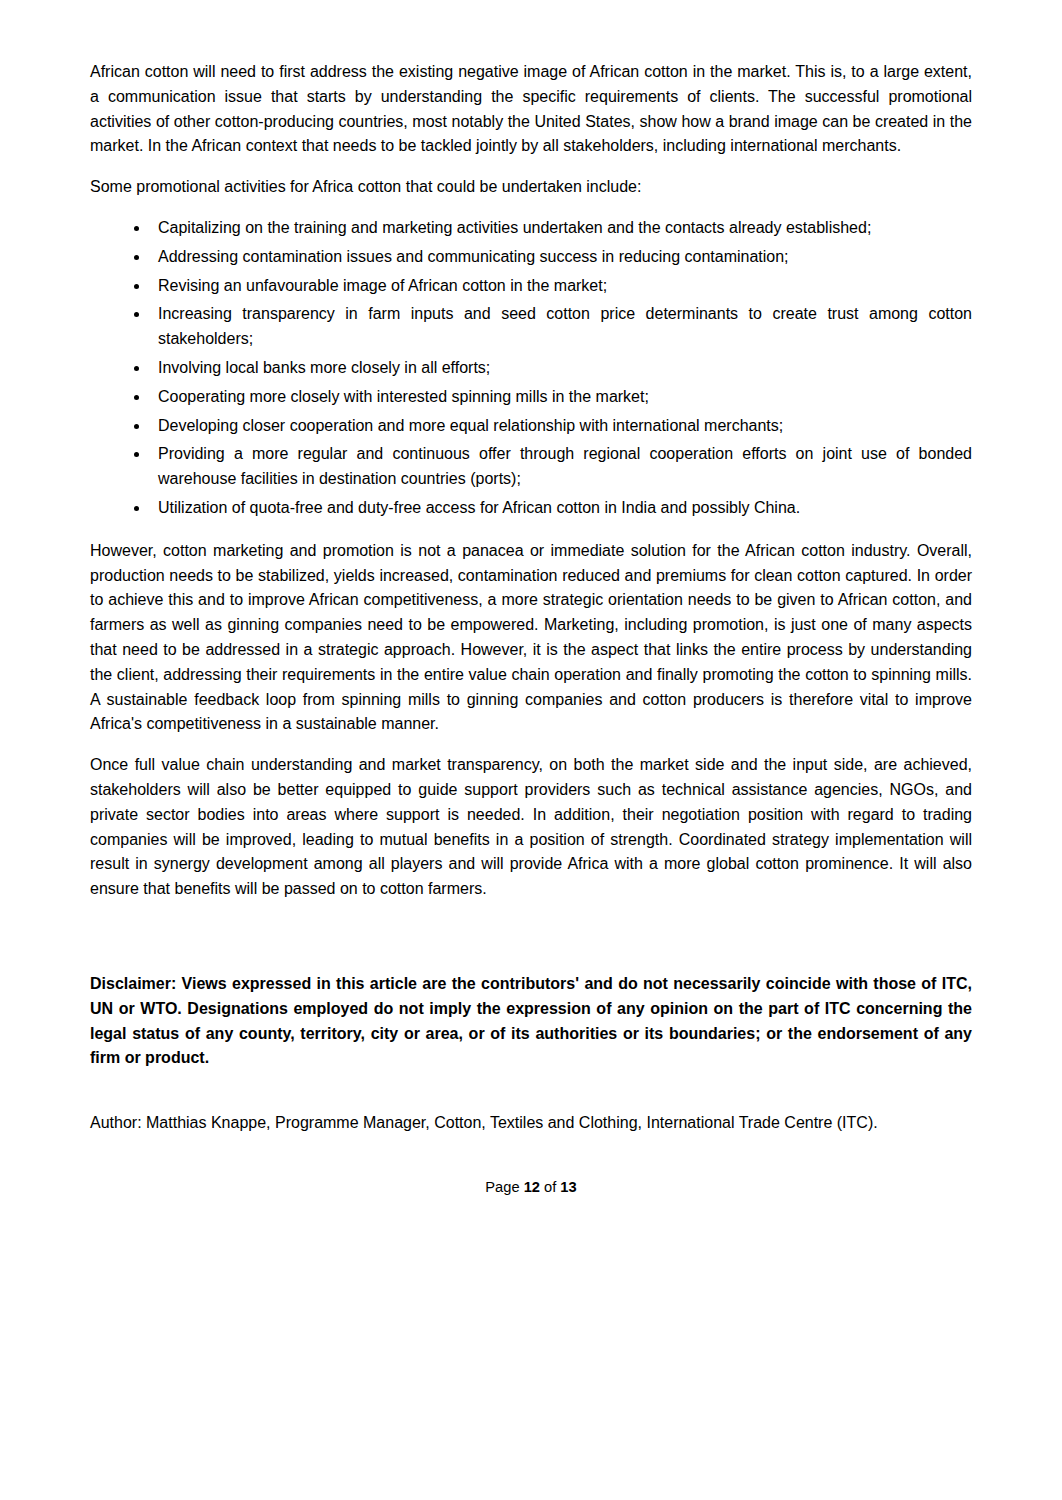African cotton will need to first address the existing negative image of African cotton in the market. This is, to a large extent, a communication issue that starts by understanding the specific requirements of clients. The successful promotional activities of other cotton-producing countries, most notably the United States, show how a brand image can be created in the market. In the African context that needs to be tackled jointly by all stakeholders, including international merchants.
Some promotional activities for Africa cotton that could be undertaken include:
Capitalizing on the training and marketing activities undertaken and the contacts already established;
Addressing contamination issues and communicating success in reducing contamination;
Revising an unfavourable image of African cotton in the market;
Increasing transparency in farm inputs and seed cotton price determinants to create trust among cotton stakeholders;
Involving local banks more closely in all efforts;
Cooperating more closely with interested spinning mills in the market;
Developing closer cooperation and more equal relationship with international merchants;
Providing a more regular and continuous offer through regional cooperation efforts on joint use of bonded warehouse facilities in destination countries (ports);
Utilization of quota-free and duty-free access for African cotton in India and possibly China.
However, cotton marketing and promotion is not a panacea or immediate solution for the African cotton industry. Overall, production needs to be stabilized, yields increased, contamination reduced and premiums for clean cotton captured. In order to achieve this and to improve African competitiveness, a more strategic orientation needs to be given to African cotton, and farmers as well as ginning companies need to be empowered. Marketing, including promotion, is just one of many aspects that need to be addressed in a strategic approach. However, it is the aspect that links the entire process by understanding the client, addressing their requirements in the entire value chain operation and finally promoting the cotton to spinning mills. A sustainable feedback loop from spinning mills to ginning companies and cotton producers is therefore vital to improve Africa's competitiveness in a sustainable manner.
Once full value chain understanding and market transparency, on both the market side and the input side, are achieved, stakeholders will also be better equipped to guide support providers such as technical assistance agencies, NGOs, and private sector bodies into areas where support is needed. In addition, their negotiation position with regard to trading companies will be improved, leading to mutual benefits in a position of strength. Coordinated strategy implementation will result in synergy development among all players and will provide Africa with a more global cotton prominence. It will also ensure that benefits will be passed on to cotton farmers.
Disclaimer: Views expressed in this article are the contributors' and do not necessarily coincide with those of ITC, UN or WTO. Designations employed do not imply the expression of any opinion on the part of ITC concerning the legal status of any county, territory, city or area, or of its authorities or its boundaries; or the endorsement of any firm or product.
Author: Matthias Knappe, Programme Manager, Cotton, Textiles and Clothing, International Trade Centre (ITC).
Page 12 of 13